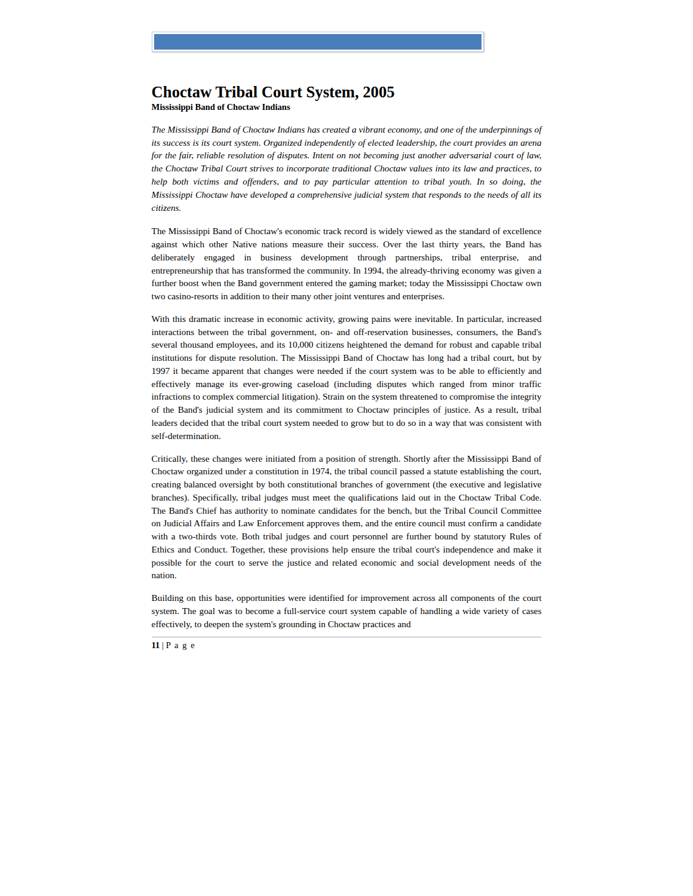Choctaw Tribal Court System, 2005
Mississippi Band of Choctaw Indians
The Mississippi Band of Choctaw Indians has created a vibrant economy, and one of the underpinnings of its success is its court system. Organized independently of elected leadership, the court provides an arena for the fair, reliable resolution of disputes. Intent on not becoming just another adversarial court of law, the Choctaw Tribal Court strives to incorporate traditional Choctaw values into its law and practices, to help both victims and offenders, and to pay particular attention to tribal youth. In so doing, the Mississippi Choctaw have developed a comprehensive judicial system that responds to the needs of all its citizens.
The Mississippi Band of Choctaw's economic track record is widely viewed as the standard of excellence against which other Native nations measure their success. Over the last thirty years, the Band has deliberately engaged in business development through partnerships, tribal enterprise, and entrepreneurship that has transformed the community. In 1994, the already-thriving economy was given a further boost when the Band government entered the gaming market; today the Mississippi Choctaw own two casino-resorts in addition to their many other joint ventures and enterprises.
With this dramatic increase in economic activity, growing pains were inevitable. In particular, increased interactions between the tribal government, on- and off-reservation businesses, consumers, the Band's several thousand employees, and its 10,000 citizens heightened the demand for robust and capable tribal institutions for dispute resolution. The Mississippi Band of Choctaw has long had a tribal court, but by 1997 it became apparent that changes were needed if the court system was to be able to efficiently and effectively manage its ever-growing caseload (including disputes which ranged from minor traffic infractions to complex commercial litigation). Strain on the system threatened to compromise the integrity of the Band's judicial system and its commitment to Choctaw principles of justice. As a result, tribal leaders decided that the tribal court system needed to grow but to do so in a way that was consistent with self-determination.
Critically, these changes were initiated from a position of strength. Shortly after the Mississippi Band of Choctaw organized under a constitution in 1974, the tribal council passed a statute establishing the court, creating balanced oversight by both constitutional branches of government (the executive and legislative branches). Specifically, tribal judges must meet the qualifications laid out in the Choctaw Tribal Code. The Band's Chief has authority to nominate candidates for the bench, but the Tribal Council Committee on Judicial Affairs and Law Enforcement approves them, and the entire council must confirm a candidate with a two-thirds vote. Both tribal judges and court personnel are further bound by statutory Rules of Ethics and Conduct. Together, these provisions help ensure the tribal court's independence and make it possible for the court to serve the justice and related economic and social development needs of the nation.
Building on this base, opportunities were identified for improvement across all components of the court system. The goal was to become a full-service court system capable of handling a wide variety of cases effectively, to deepen the system's grounding in Choctaw practices and
11 | P a g e